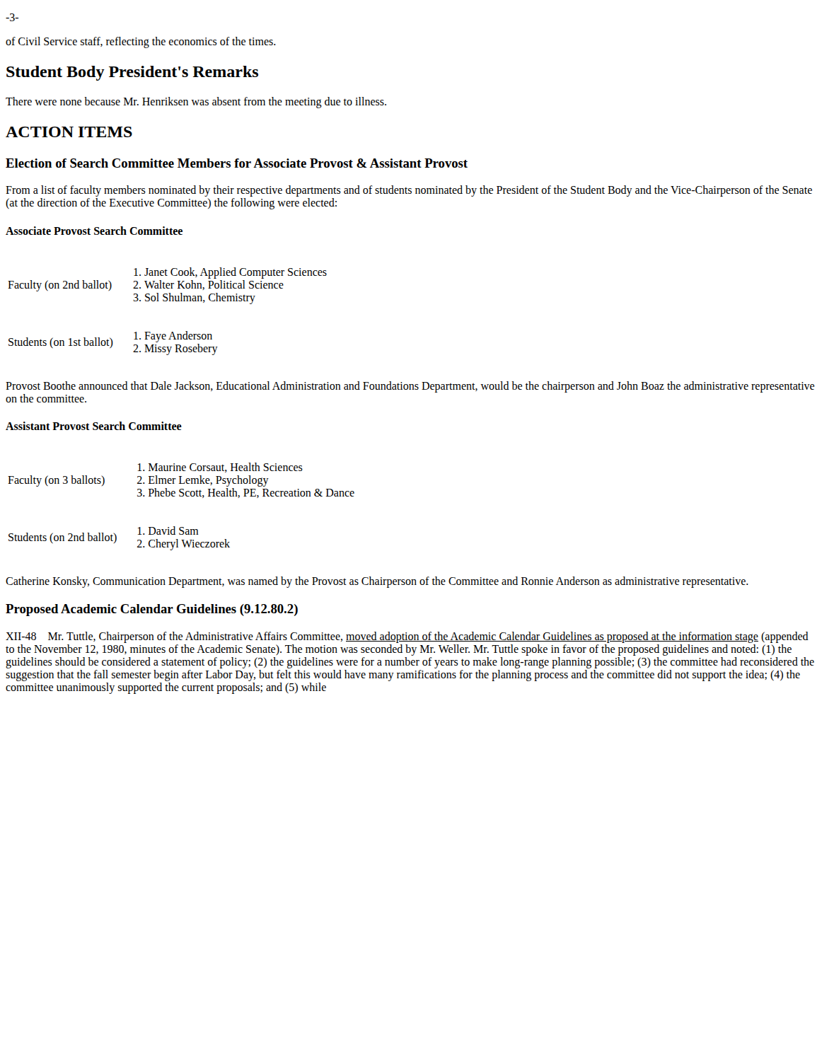-3-
of Civil Service staff, reflecting the economics of the times.
Student Body President's Remarks
There were none because Mr. Henriksen was absent from the meeting due to illness.
ACTION ITEMS
Election of Search Committee Members for Associate Provost & Assistant Provost
From a list of faculty members nominated by their respective departments and of students nominated by the President of the Student Body and the Vice-Chairperson of the Senate (at the direction of the Executive Committee) the following were elected:
Associate Provost Search Committee
| Faculty (on 2nd ballot) | Janet Cook, Applied Computer Sciences Walter Kohn, Political Science Sol Shulman, Chemistry |
| Students (on 1st ballot) | Faye Anderson Missy Rosebery |
Provost Boothe announced that Dale Jackson, Educational Administration and Foundations Department, would be the chairperson and John Boaz the administrative representative on the committee.
Assistant Provost Search Committee
| Faculty (on 3 ballots) | Maurine Corsaut, Health Sciences Elmer Lemke, Psychology Phebe Scott, Health, PE, Recreation & Dance |
| Students (on 2nd ballot) | David Sam Cheryl Wieczorek |
Catherine Konsky, Communication Department, was named by the Provost as Chairperson of the Committee and Ronnie Anderson as administrative representative.
Proposed Academic Calendar Guidelines (9.12.80.2)
XII-48 Mr. Tuttle, Chairperson of the Administrative Affairs Committee, moved adoption of the Academic Calendar Guidelines as proposed at the information stage (appended to the November 12, 1980, minutes of the Academic Senate). The motion was seconded by Mr. Weller. Mr. Tuttle spoke in favor of the proposed guidelines and noted: (1) the guidelines should be considered a statement of policy; (2) the guidelines were for a number of years to make long-range planning possible; (3) the committee had reconsidered the suggestion that the fall semester begin after Labor Day, but felt this would have many ramifications for the planning process and the committee did not support the idea; (4) the committee unanimously supported the current proposals; and (5) while